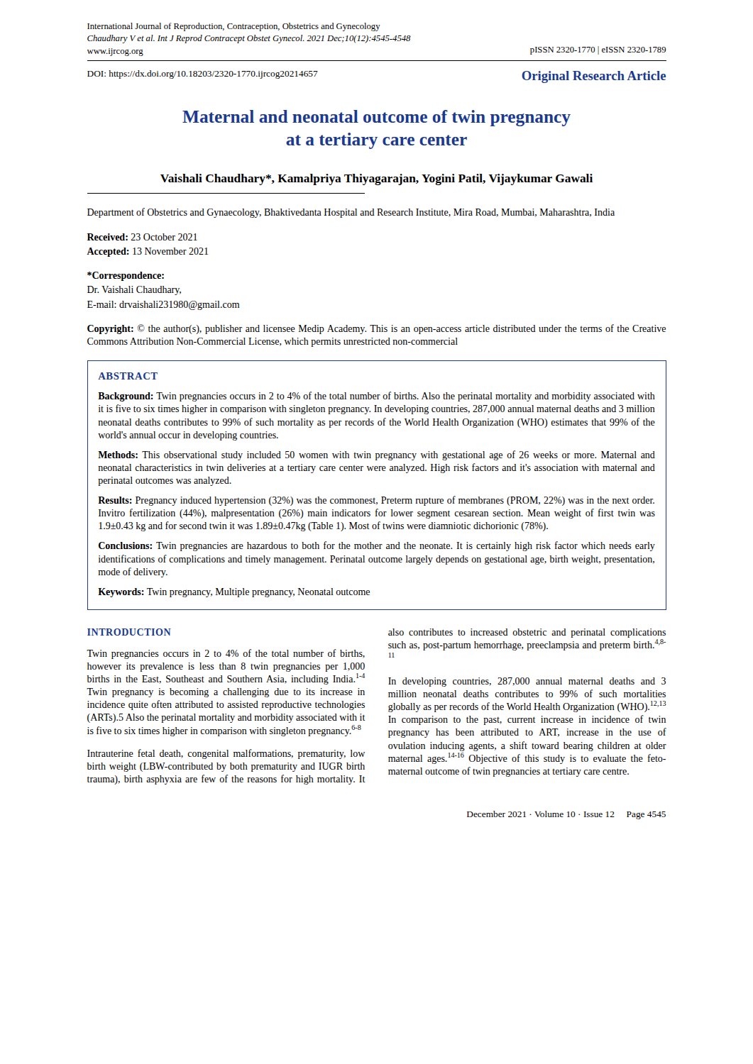International Journal of Reproduction, Contraception, Obstetrics and Gynecology
Chaudhary V et al. Int J Reprod Contracept Obstet Gynecol. 2021 Dec;10(12):4545-4548
www.ijrcog.org
pISSN 2320-1770 | eISSN 2320-1789
DOI: https://dx.doi.org/10.18203/2320-1770.ijrcog20214657
Original Research Article
Maternal and neonatal outcome of twin pregnancy
at a tertiary care center
Vaishali Chaudhary*, Kamalpriya Thiyagarajan, Yogini Patil, Vijaykumar Gawali
Department of Obstetrics and Gynaecology, Bhaktivedanta Hospital and Research Institute, Mira Road, Mumbai, Maharashtra, India
Received: 23 October 2021
Accepted: 13 November 2021
*Correspondence:
Dr. Vaishali Chaudhary,
E-mail: drvaishali231980@gmail.com
Copyright: © the author(s), publisher and licensee Medip Academy. This is an open-access article distributed under the terms of the Creative Commons Attribution Non-Commercial License, which permits unrestricted non-commercial
ABSTRACT
Background: Twin pregnancies occurs in 2 to 4% of the total number of births. Also the perinatal mortality and morbidity associated with it is five to six times higher in comparison with singleton pregnancy. In developing countries, 287,000 annual maternal deaths and 3 million neonatal deaths contributes to 99% of such mortality as per records of the World Health Organization (WHO) estimates that 99% of the world's annual occur in developing countries.
Methods: This observational study included 50 women with twin pregnancy with gestational age of 26 weeks or more. Maternal and neonatal characteristics in twin deliveries at a tertiary care center were analyzed. High risk factors and it's association with maternal and perinatal outcomes was analyzed.
Results: Pregnancy induced hypertension (32%) was the commonest, Preterm rupture of membranes (PROM, 22%) was in the next order. Invitro fertilization (44%), malpresentation (26%) main indicators for lower segment cesarean section. Mean weight of first twin was 1.9±0.43 kg and for second twin it was 1.89±0.47kg (Table 1). Most of twins were diamniotic dichorionic (78%).
Conclusions: Twin pregnancies are hazardous to both for the mother and the neonate. It is certainly high risk factor which needs early identifications of complications and timely management. Perinatal outcome largely depends on gestational age, birth weight, presentation, mode of delivery.
Keywords: Twin pregnancy, Multiple pregnancy, Neonatal outcome
INTRODUCTION
Twin pregnancies occurs in 2 to 4% of the total number of births, however its prevalence is less than 8 twin pregnancies per 1,000 births in the East, Southeast and Southern Asia, including India.1-4 Twin pregnancy is becoming a challenging due to its increase in incidence quite often attributed to assisted reproductive technologies (ARTs).5 Also the perinatal mortality and morbidity associated with it is five to six times higher in comparison with singleton pregnancy.6-8
Intrauterine fetal death, congenital malformations, prematurity, low birth weight (LBW-contributed by both prematurity and IUGR birth trauma), birth asphyxia are few of the reasons for high mortality. It also contributes to increased obstetric and perinatal complications such as, post-partum hemorrhage, preeclampsia and preterm birth.4,8-11
In developing countries, 287,000 annual maternal deaths and 3 million neonatal deaths contributes to 99% of such mortalities globally as per records of the World Health Organization (WHO).12,13 In comparison to the past, current increase in incidence of twin pregnancy has been attributed to ART, increase in the use of ovulation inducing agents, a shift toward bearing children at older maternal ages.14-16 Objective of this study is to evaluate the feto-maternal outcome of twin pregnancies at tertiary care centre.
December 2021 · Volume 10 · Issue 12 Page 4545